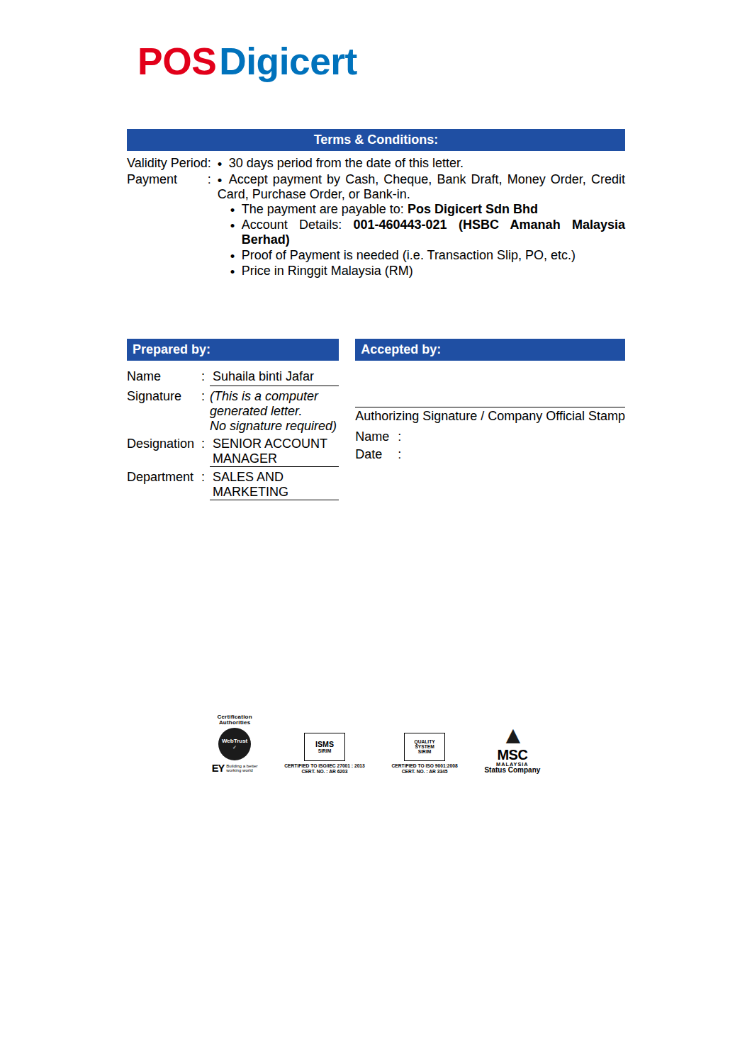POS Digicert
Terms & Conditions:
| Validity Period | : | 30 days period from the date of this letter. |
| Payment | : | Accept payment by Cash, Cheque, Bank Draft, Money Order, Credit Card, Purchase Order, or Bank-in. The payment are payable to: Pos Digicert Sdn Bhd Account Details: 001-460443-021 (HSBC Amanah Malaysia Berhad) Proof of Payment is needed (i.e. Transaction Slip, PO, etc.) Price in Ringgit Malaysia (RM) |
Prepared by:
| Name | : | Suhaila binti Jafar |
| Signature | : | (This is a computer generated letter. No signature required) |
| Designation | : | SENIOR ACCOUNT MANAGER |
| Department | : | SALES AND MARKETING |
Accepted by:
Authorizing Signature / Company Official Stamp
| Name | : | |
| Date | : | |
Certification
Authorities
WebTrust ✓
EY Building a better
working world
ISMS SIRIM
CERTIFIED TO ISO/IEC 27001 : 2013
CERT. NO. : AR 6203
QUALITY SYSTEM SIRIM
CERTIFIED TO ISO 9001:2008
CERT. NO. : AR 3345
▲
MSC
MALAYSIA
Status Company